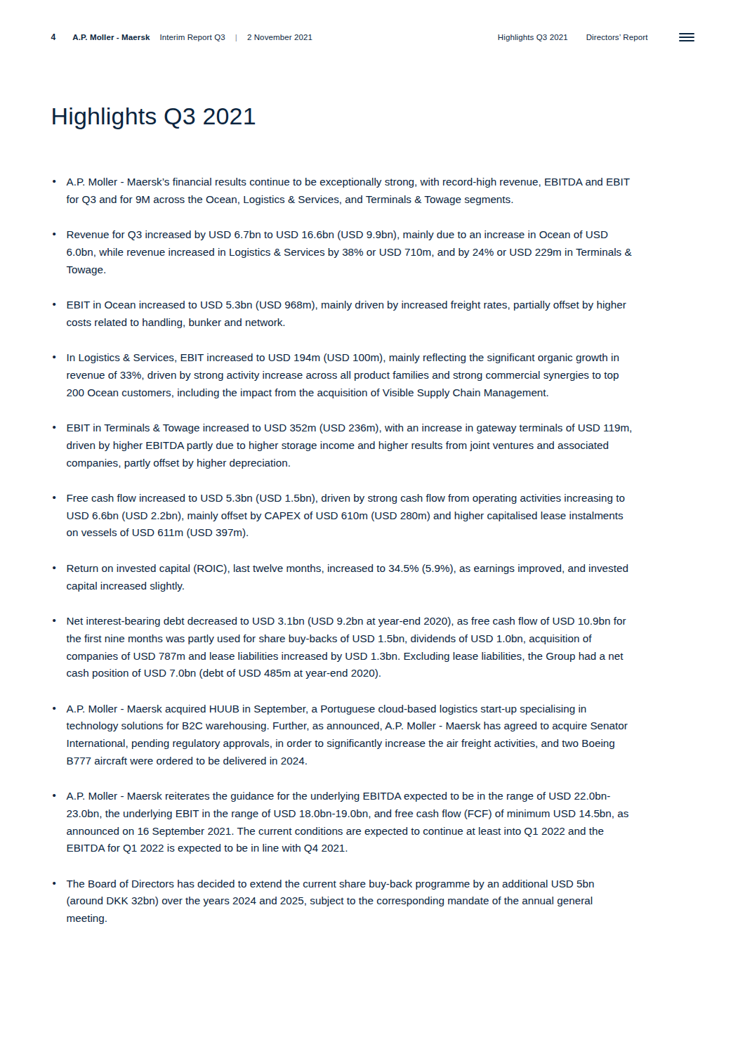4 A.P. Moller - Maersk Interim Report Q3 | 2 November 2021 Highlights Q3 2021 Directors’ Report
Highlights Q3 2021
A.P. Moller - Maersk’s financial results continue to be exceptionally strong, with record-high revenue, EBITDA and EBIT for Q3 and for 9M across the Ocean, Logistics & Services, and Terminals & Towage segments.
Revenue for Q3 increased by USD 6.7bn to USD 16.6bn (USD 9.9bn), mainly due to an increase in Ocean of USD 6.0bn, while revenue increased in Logistics & Services by 38% or USD 710m, and by 24% or USD 229m in Terminals & Towage.
EBIT in Ocean increased to USD 5.3bn (USD 968m), mainly driven by increased freight rates, partially offset by higher costs related to handling, bunker and network.
In Logistics & Services, EBIT increased to USD 194m (USD 100m), mainly reflecting the significant organic growth in revenue of 33%, driven by strong activity increase across all product families and strong commercial synergies to top 200 Ocean customers, including the impact from the acquisition of Visible Supply Chain Management.
EBIT in Terminals & Towage increased to USD 352m (USD 236m), with an increase in gateway terminals of USD 119m, driven by higher EBITDA partly due to higher storage income and higher results from joint ventures and associated companies, partly offset by higher depreciation.
Free cash flow increased to USD 5.3bn (USD 1.5bn), driven by strong cash flow from operating activities increasing to USD 6.6bn (USD 2.2bn), mainly offset by CAPEX of USD 610m (USD 280m) and higher capitalised lease instalments on vessels of USD 611m (USD 397m).
Return on invested capital (ROIC), last twelve months, increased to 34.5% (5.9%), as earnings improved, and invested capital increased slightly.
Net interest-bearing debt decreased to USD 3.1bn (USD 9.2bn at year-end 2020), as free cash flow of USD 10.9bn for the first nine months was partly used for share buy-backs of USD 1.5bn, dividends of USD 1.0bn, acquisition of companies of USD 787m and lease liabilities increased by USD 1.3bn. Excluding lease liabilities, the Group had a net cash position of USD 7.0bn (debt of USD 485m at year-end 2020).
A.P. Moller - Maersk acquired HUUB in September, a Portuguese cloud-based logistics start-up specialising in technology solutions for B2C warehousing. Further, as announced, A.P. Moller - Maersk has agreed to acquire Senator International, pending regulatory approvals, in order to significantly increase the air freight activities, and two Boeing B777 aircraft were ordered to be delivered in 2024.
A.P. Moller - Maersk reiterates the guidance for the underlying EBITDA expected to be in the range of USD 22.0bn-23.0bn, the underlying EBIT in the range of USD 18.0bn-19.0bn, and free cash flow (FCF) of minimum USD 14.5bn, as announced on 16 September 2021. The current conditions are expected to continue at least into Q1 2022 and the EBITDA for Q1 2022 is expected to be in line with Q4 2021.
The Board of Directors has decided to extend the current share buy-back programme by an additional USD 5bn (around DKK 32bn) over the years 2024 and 2025, subject to the corresponding mandate of the annual general meeting.